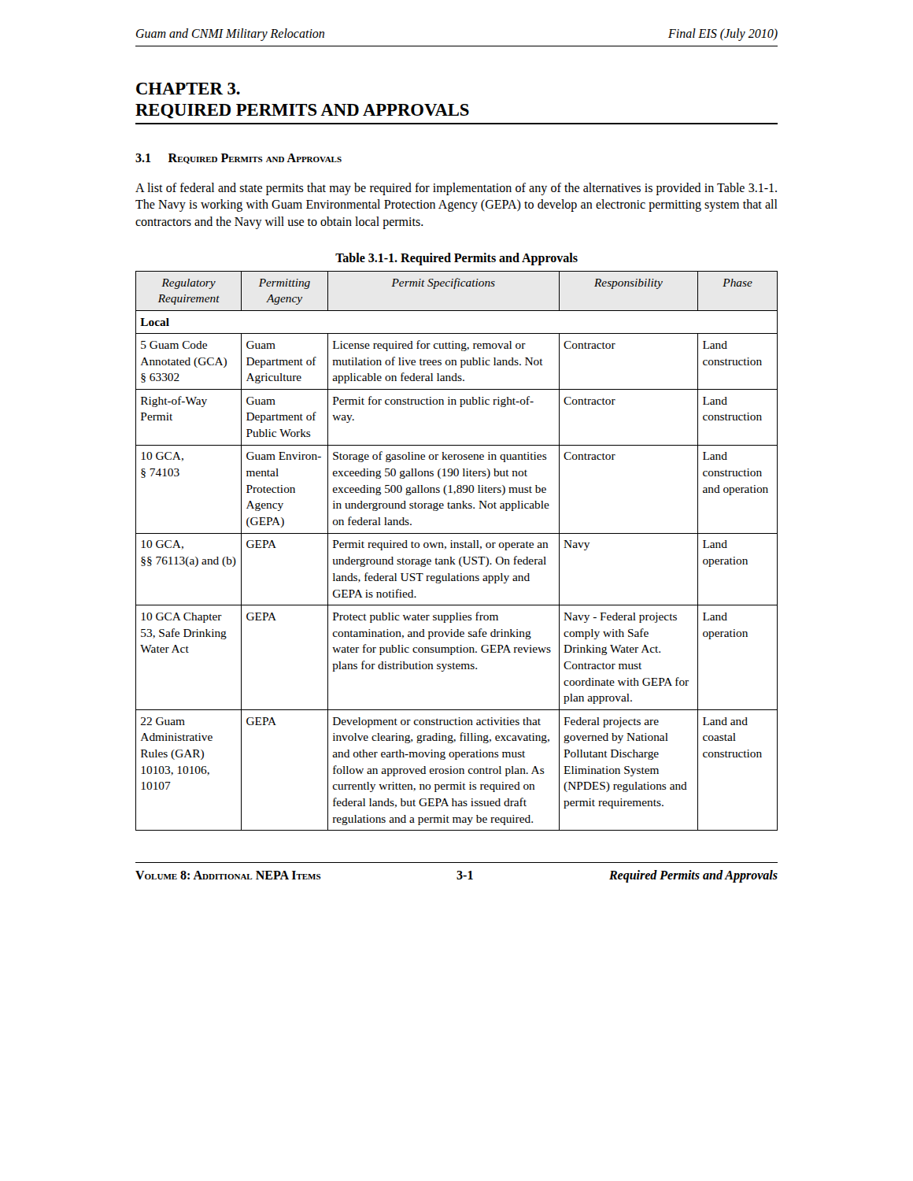Guam and CNMI Military Relocation Final EIS (July 2010)
Chapter 3.
Required Permits and Approvals
3.1 Required Permits and Approvals
A list of federal and state permits that may be required for implementation of any of the alternatives is provided in Table 3.1-1. The Navy is working with Guam Environmental Protection Agency (GEPA) to develop an electronic permitting system that all contractors and the Navy will use to obtain local permits.
Table 3.1-1. Required Permits and Approvals
| Regulatory Requirement | Permitting Agency | Permit Specifications | Responsibility | Phase |
| --- | --- | --- | --- | --- |
| Local |
| 5 Guam Code Annotated (GCA) § 63302 | Guam Department of Agriculture | License required for cutting, removal or mutilation of live trees on public lands. Not applicable on federal lands. | Contractor | Land construction |
| Right-of-Way Permit | Guam Department of Public Works | Permit for construction in public right-of-way. | Contractor | Land construction |
| 10 GCA, § 74103 | Guam Environ-mental Protection Agency (GEPA) | Storage of gasoline or kerosene in quantities exceeding 50 gallons (190 liters) but not exceeding 500 gallons (1,890 liters) must be in underground storage tanks. Not applicable on federal lands. | Contractor | Land construction and operation |
| 10 GCA, §§ 76113(a) and (b) | GEPA | Permit required to own, install, or operate an underground storage tank (UST). On federal lands, federal UST regulations apply and GEPA is notified. | Navy | Land operation |
| 10 GCA Chapter 53, Safe Drinking Water Act | GEPA | Protect public water supplies from contamination, and provide safe drinking water for public consumption. GEPA reviews plans for distribution systems. | Navy - Federal projects comply with Safe Drinking Water Act. Contractor must coordinate with GEPA for plan approval. | Land operation |
| 22 Guam Administrative Rules (GAR) 10103, 10106, 10107 | GEPA | Development or construction activities that involve clearing, grading, filling, excavating, and other earth-moving operations must follow an approved erosion control plan. As currently written, no permit is required on federal lands, but GEPA has issued draft regulations and a permit may be required. | Federal projects are governed by National Pollutant Discharge Elimination System (NPDES) regulations and permit requirements. | Land and coastal construction |
Volume 8: Additional NEPA Items 3-1 Required Permits and Approvals